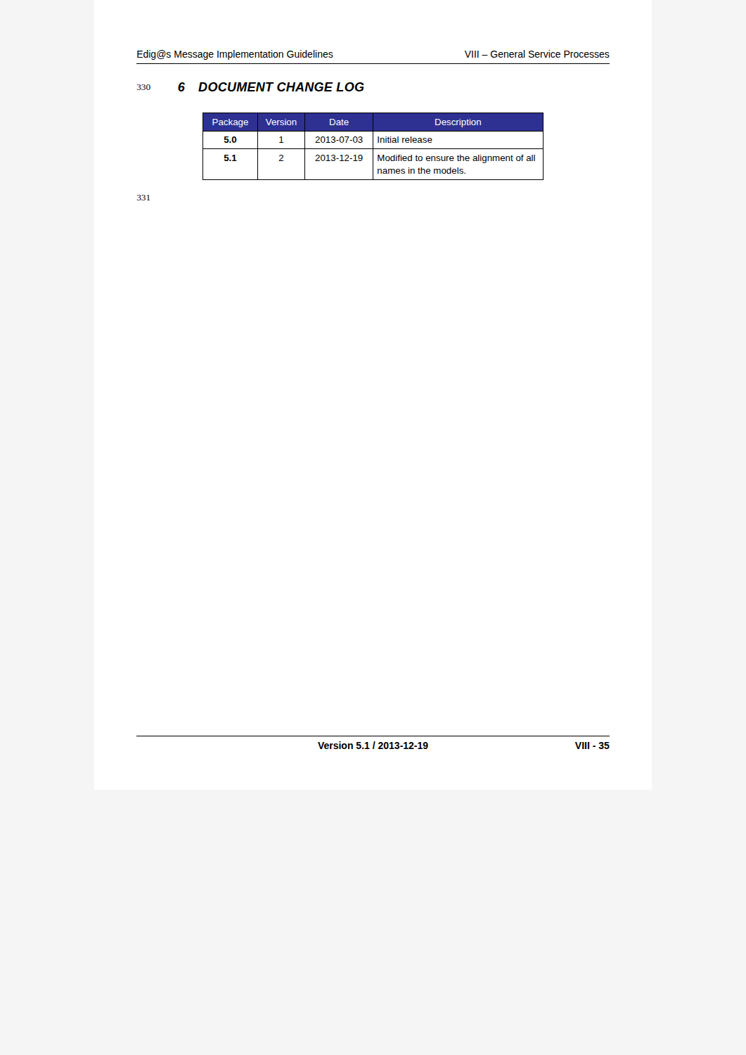Edig@s Message Implementation Guidelines
VIII – General Service Processes
330
6 DOCUMENT CHANGE LOG
| Package | Version | Date | Description |
| --- | --- | --- | --- |
| 5.0 | 1 | 2013-07-03 | Initial release |
| 5.1 | 2 | 2013-12-19 | Modified to ensure the alignment of all names in the models. |
331
Version 5.1 / 2013-12-19
VIII - 35